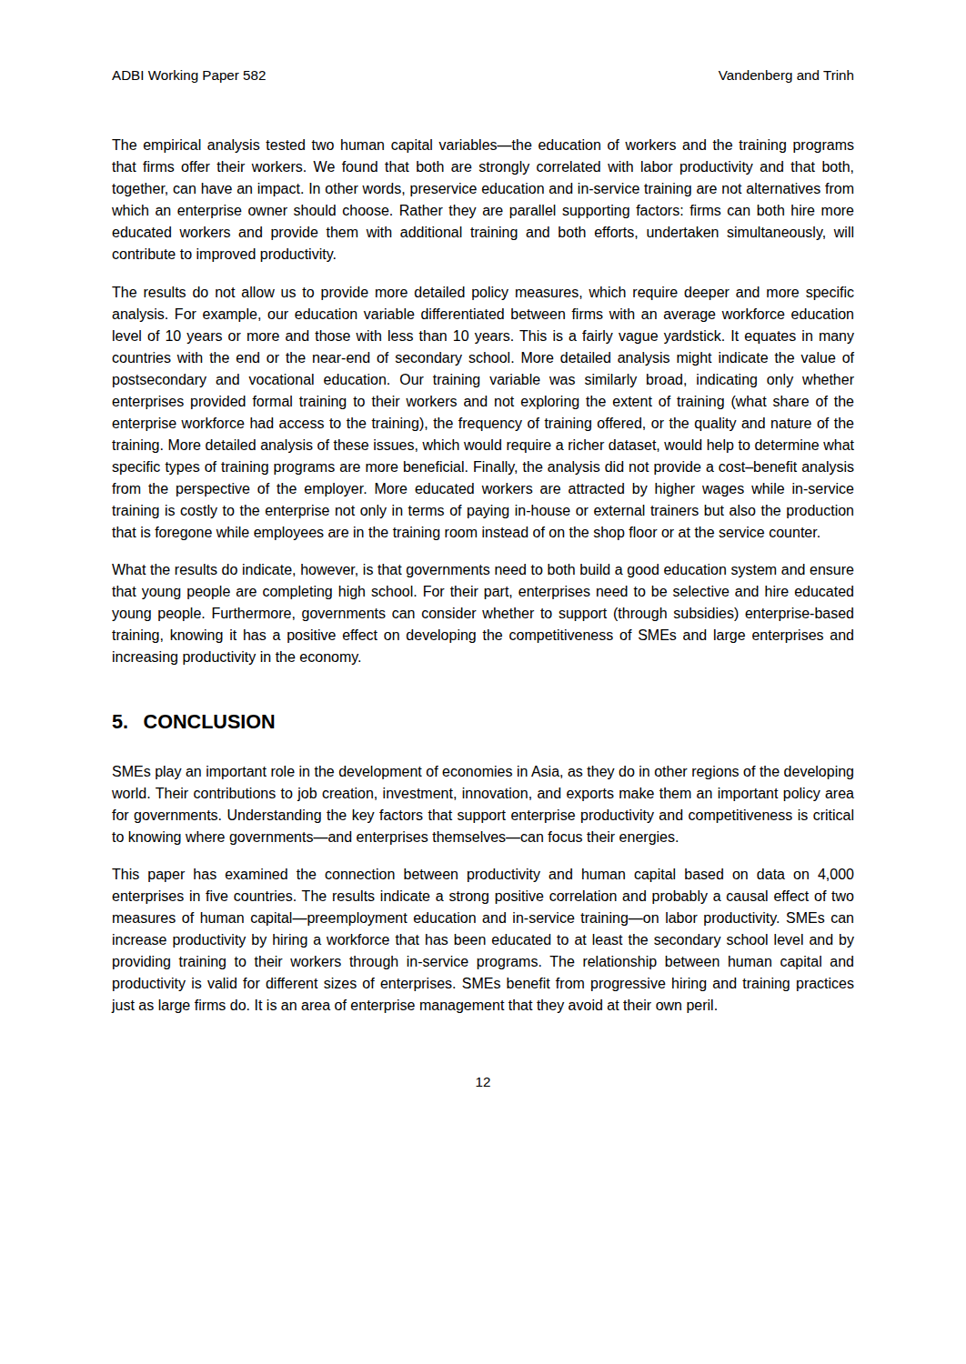ADBI Working Paper 582 Vandenberg and Trinh
The empirical analysis tested two human capital variables—the education of workers and the training programs that firms offer their workers. We found that both are strongly correlated with labor productivity and that both, together, can have an impact. In other words, preservice education and in-service training are not alternatives from which an enterprise owner should choose. Rather they are parallel supporting factors: firms can both hire more educated workers and provide them with additional training and both efforts, undertaken simultaneously, will contribute to improved productivity.
The results do not allow us to provide more detailed policy measures, which require deeper and more specific analysis. For example, our education variable differentiated between firms with an average workforce education level of 10 years or more and those with less than 10 years. This is a fairly vague yardstick. It equates in many countries with the end or the near-end of secondary school. More detailed analysis might indicate the value of postsecondary and vocational education. Our training variable was similarly broad, indicating only whether enterprises provided formal training to their workers and not exploring the extent of training (what share of the enterprise workforce had access to the training), the frequency of training offered, or the quality and nature of the training. More detailed analysis of these issues, which would require a richer dataset, would help to determine what specific types of training programs are more beneficial. Finally, the analysis did not provide a cost–benefit analysis from the perspective of the employer. More educated workers are attracted by higher wages while in-service training is costly to the enterprise not only in terms of paying in-house or external trainers but also the production that is foregone while employees are in the training room instead of on the shop floor or at the service counter.
What the results do indicate, however, is that governments need to both build a good education system and ensure that young people are completing high school. For their part, enterprises need to be selective and hire educated young people. Furthermore, governments can consider whether to support (through subsidies) enterprise-based training, knowing it has a positive effect on developing the competitiveness of SMEs and large enterprises and increasing productivity in the economy.
5. CONCLUSION
SMEs play an important role in the development of economies in Asia, as they do in other regions of the developing world. Their contributions to job creation, investment, innovation, and exports make them an important policy area for governments. Understanding the key factors that support enterprise productivity and competitiveness is critical to knowing where governments—and enterprises themselves—can focus their energies.
This paper has examined the connection between productivity and human capital based on data on 4,000 enterprises in five countries. The results indicate a strong positive correlation and probably a causal effect of two measures of human capital—preemployment education and in-service training—on labor productivity. SMEs can increase productivity by hiring a workforce that has been educated to at least the secondary school level and by providing training to their workers through in-service programs. The relationship between human capital and productivity is valid for different sizes of enterprises. SMEs benefit from progressive hiring and training practices just as large firms do. It is an area of enterprise management that they avoid at their own peril.
12